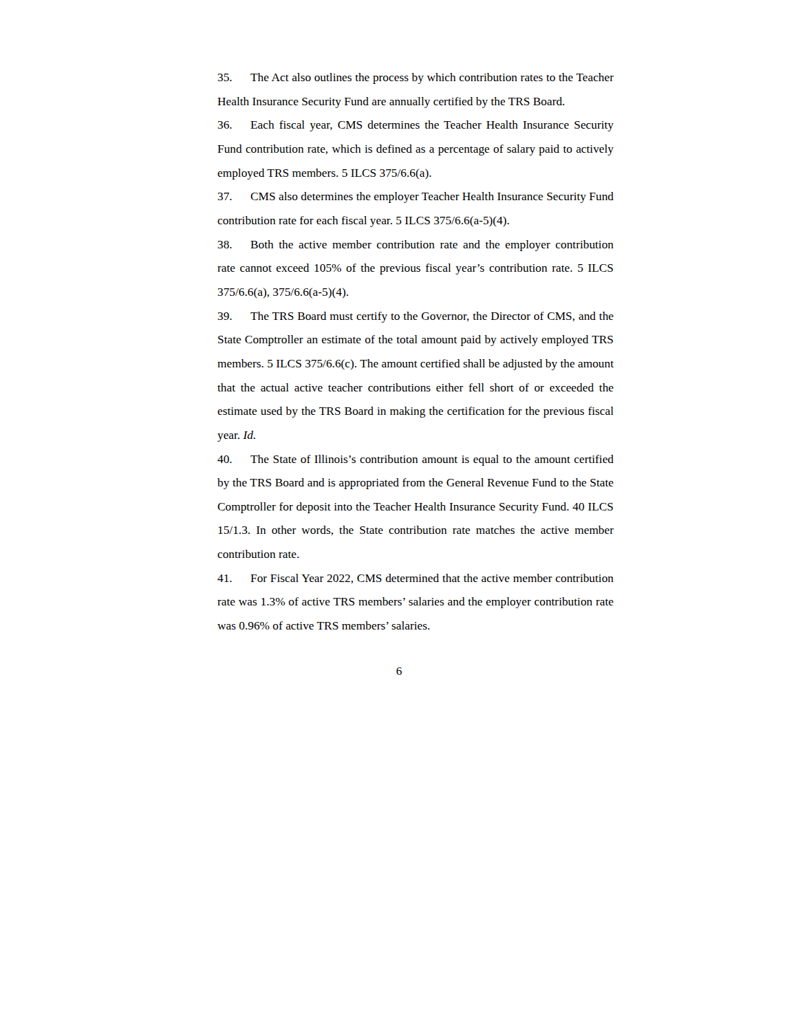35. The Act also outlines the process by which contribution rates to the Teacher Health Insurance Security Fund are annually certified by the TRS Board.
36. Each fiscal year, CMS determines the Teacher Health Insurance Security Fund contribution rate, which is defined as a percentage of salary paid to actively employed TRS members. 5 ILCS 375/6.6(a).
37. CMS also determines the employer Teacher Health Insurance Security Fund contribution rate for each fiscal year. 5 ILCS 375/6.6(a-5)(4).
38. Both the active member contribution rate and the employer contribution rate cannot exceed 105% of the previous fiscal year’s contribution rate. 5 ILCS 375/6.6(a), 375/6.6(a-5)(4).
39. The TRS Board must certify to the Governor, the Director of CMS, and the State Comptroller an estimate of the total amount paid by actively employed TRS members. 5 ILCS 375/6.6(c). The amount certified shall be adjusted by the amount that the actual active teacher contributions either fell short of or exceeded the estimate used by the TRS Board in making the certification for the previous fiscal year. Id.
40. The State of Illinois’s contribution amount is equal to the amount certified by the TRS Board and is appropriated from the General Revenue Fund to the State Comptroller for deposit into the Teacher Health Insurance Security Fund. 40 ILCS 15/1.3. In other words, the State contribution rate matches the active member contribution rate.
41. For Fiscal Year 2022, CMS determined that the active member contribution rate was 1.3% of active TRS members’ salaries and the employer contribution rate was 0.96% of active TRS members’ salaries.
6